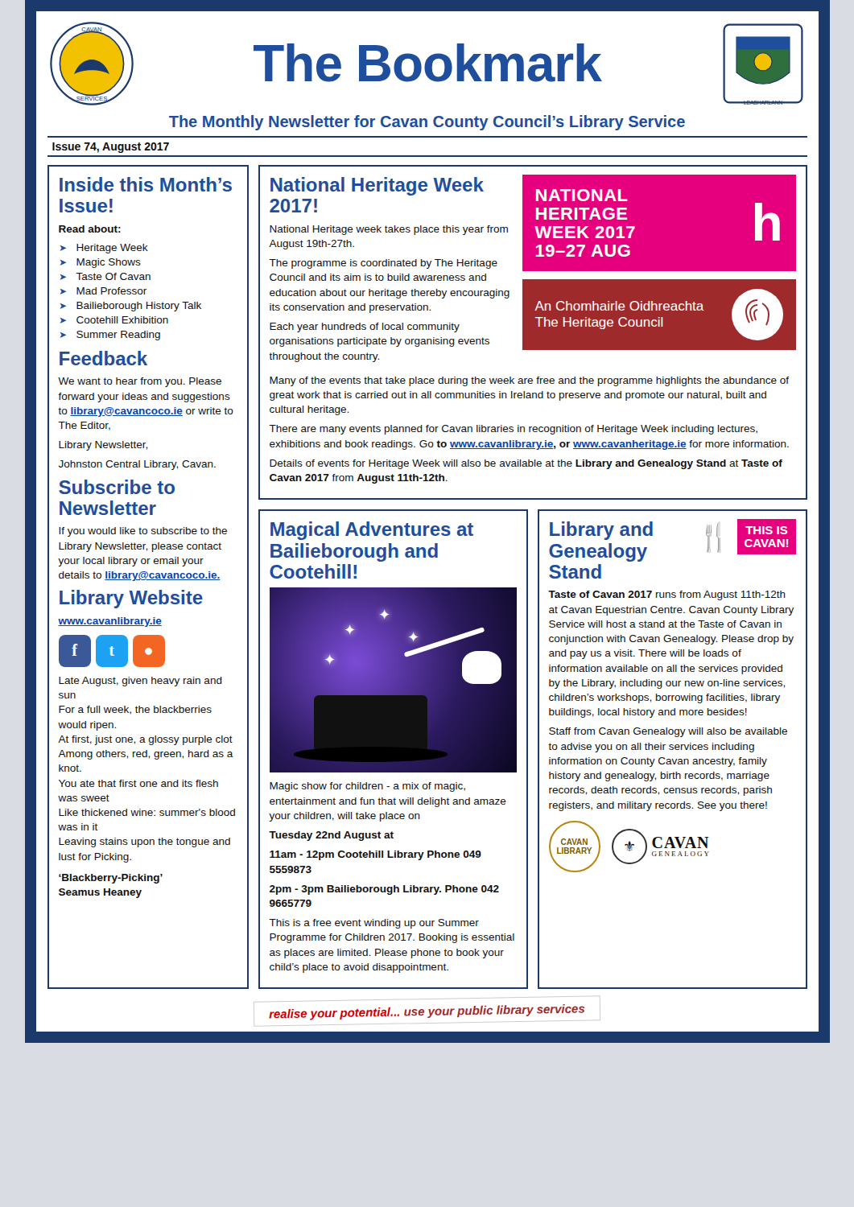CAVAN SERVICES
The Bookmark
LEABHARLANN
The Monthly Newsletter for Cavan County Council’s Library Service
Issue 74, August 2017
Inside this Month’s Issue!
Read about:
Heritage Week
Magic Shows
Taste Of Cavan
Mad Professor
Bailieborough History Talk
Cootehill Exhibition
Summer Reading
Feedback
We want to hear from you. Please forward your ideas and suggestions to library@cavancoco.ie or write to The Editor,
Library Newsletter,
Johnston Central Library, Cavan.
Subscribe to Newsletter
If you would like to subscribe to the Library Newsletter, please contact your local library or email your details to library@cavancoco.ie.
Library Website
www.cavanlibrary.ie
f t ●
Late August, given heavy rain and sun
For a full week, the blackberries would ripen.
At first, just one, a glossy purple clot
Among others, red, green, hard as a knot.
You ate that first one and its flesh was sweet
Like thickened wine: summer's blood was in it
Leaving stains upon the tongue and lust for Picking.
‘Blackberry-Picking’
Seamus Heaney
National Heritage Week 2017!
National Heritage week takes place this year from August 19th-27th.
The programme is coordinated by The Heritage Council and its aim is to build awareness and education about our heritage thereby encouraging its conservation and preservation.
Each year hundreds of local community organisations participate by organising events throughout the country.
NATIONAL
HERITAGE
WEEK 2017
19–27 AUG
h
An Chomhairle Oidhreachta
The Heritage Council
Many of the events that take place during the week are free and the programme highlights the abundance of great work that is carried out in all communities in Ireland to preserve and promote our natural, built and cultural heritage.
There are many events planned for Cavan libraries in recognition of Heritage Week including lectures, exhibitions and book readings. Go to www.cavanlibrary.ie, or www.cavanheritage.ie for more information.
Details of events for Heritage Week will also be available at the Library and Genealogy Stand at Taste of Cavan 2017 from August 11th-12th.
Magical Adventures at Bailieborough and Cootehill!
✦ ✦ ✦ ✦
Magic show for children - a mix of magic, entertainment and fun that will delight and amaze your children, will take place on
Tuesday 22nd August at
11am - 12pm Cootehill Library Phone 049 5559873
2pm - 3pm Bailieborough Library. Phone 042 9665779
This is a free event winding up our Summer Programme for Children 2017. Booking is essential as places are limited. Please phone to book your child’s place to avoid disappointment.
🍴 THIS IS
CAVAN!
Library and Genealogy Stand
Taste of Cavan 2017 runs from August 11th-12th at Cavan Equestrian Centre. Cavan County Library Service will host a stand at the Taste of Cavan in conjunction with Cavan Genealogy. Please drop by and pay us a visit. There will be loads of information available on all the services provided by the Library, including our new on-line services, children’s workshops, borrowing facilities, library buildings, local history and more besides!
Staff from Cavan Genealogy will also be available to advise you on all their services including information on County Cavan ancestry, family history and genealogy, birth records, marriage records, death records, census records, parish registers, and military records. See you there!
CAVAN
LIBRARY
⚜ CAVAN GENEALOGY
realise your potential... use your public library services